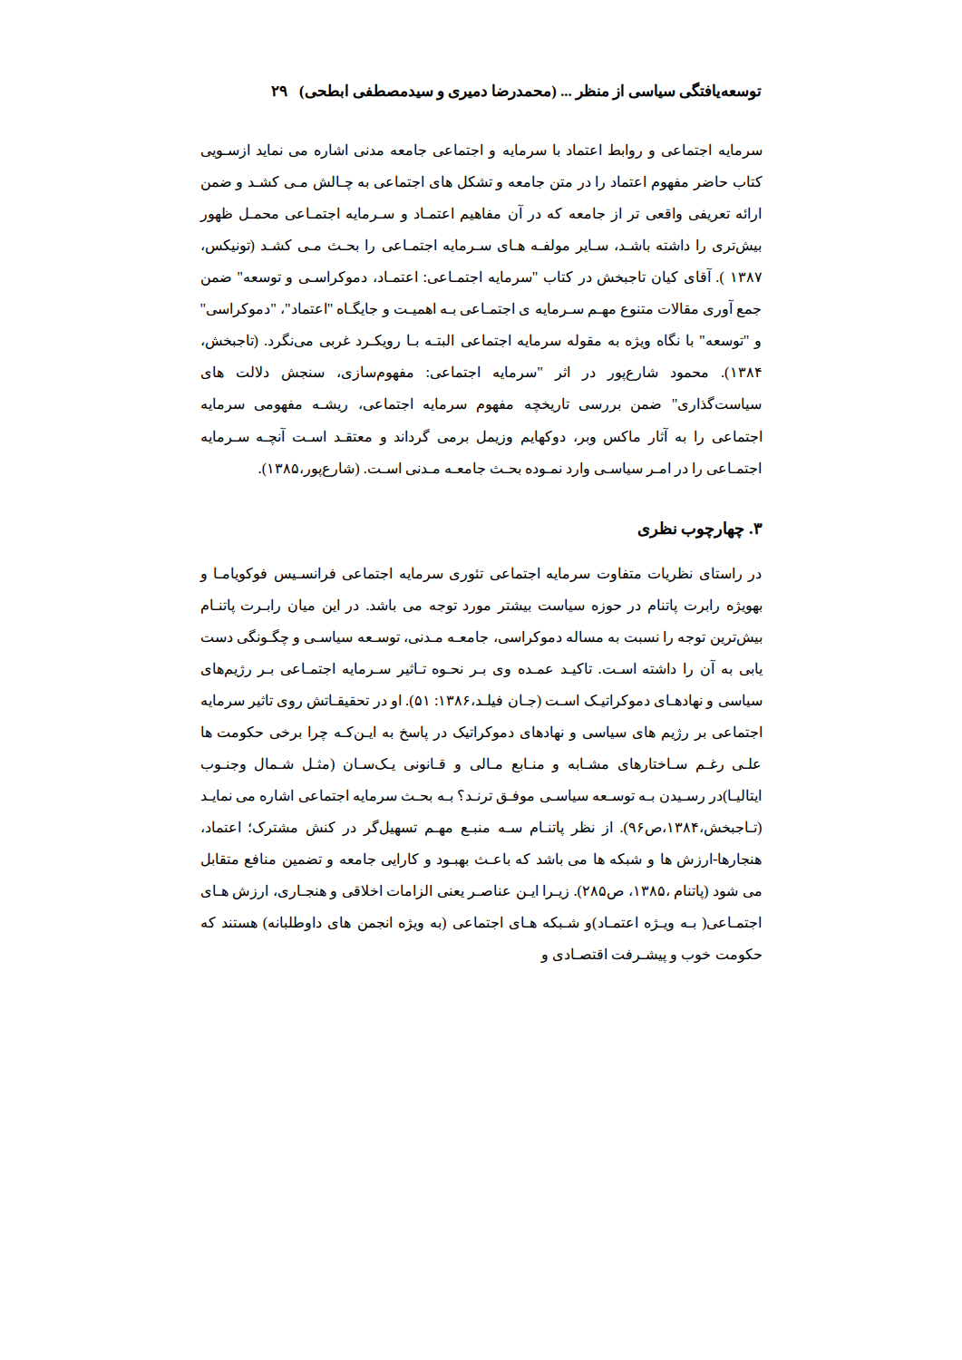توسعه‌یافتگی سیاسی از منظر ... (محمدرضا دمیری و سیدمصطفی ابطحی) ۲۹
سرمایه اجتماعی و روابط اعتماد با سرمایه و اجتماعی جامعه مدنی اشاره می نماید ازسـویی کتاب حاضر مفهوم اعتماد را در متن جامعه و تشکل های اجتماعی به چـالش مـی کشـد و ضمن ارائه تعریفی واقعی تر از جامعه که در آن مفاهیم اعتمـاد و سـرمایه اجتمـاعی محمـل ظهور بیش‌تری را داشته باشـد، سـایر مولفـه هـای سـرمایه اجتمـاعی را بحـث مـی کشـد (تونیکس، ۱۳۸۷ ). آقای کیان تاجبخش در کتاب "سرمایه اجتمـاعی: اعتمـاد، دموکراسـی و توسعه" ضمن جمع آوری مقالات متنوع مهـم سـرمایه ی اجتمـاعی بـه اهمیـت و جایگـاه "اعتماد"، "دموکراسی" و "توسعه" با نگاه ویژه به مقوله سرمایه اجتماعی البتـه بـا رویکـرد غربی می‌نگرد. (تاجبخش، ۱۳۸۴). محمود شارع‌پور در اثر "سرمایه اجتماعی: مفهوم‌سازی، سنجش دلالت های سیاست‌گذاری" ضمن بررسی تاریخچه مفهوم سرمایه اجتماعی، ریشـه مفهومی سرمایه اجتماعی را به آثار ماکس وبر، دوکهایم وزیمل برمی گرداند و معتقـد اسـت آنچـه سـرمایه اجتمـاعی را در امـر سیاسـی وارد نمـوده بحـث جامعـه مـدنی اسـت. (شارع‌پور،۱۳۸۵).
۳. چهارچوب نظری
در راستای نظریات متفاوت سرمایه اجتماعی تئوری سرمایه اجتماعی فرانسـیس فوکویامـا و بهویژه رابرت پاتنام در حوزه سیاست بیشتر مورد توجه می باشد. در این میان رابـرت پاتنـام بیش‌ترین توجه را نسبت به مساله دموکراسی، جامعـه مـدنی، توسـعه سیاسـی و چگـونگی دست یابی به آن را داشته اسـت. تاکیـد عمـده وی بـر نحـوه تـاثیر سـرمایه اجتمـاعی بـر رژیم‌های سیاسی و نهادهـای دموکراتیـک اسـت (جـان فیلـد،۱۳۸۶: ۵۱). او در تحقیقـاتش روی تاثیر سرمایه اجتماعی بر رژیم های سیاسی و نهادهای دموکراتیک در پاسخ به ایـن‌کـه چرا برخی حکومت ها علـی رغـم سـاختارهای مشـابه و منـابع مـالی و قـانونی یـک‌سـان (مثـل شـمال وجنـوب ایتالیـا)در رسـیدن بـه توسـعه سیاسـی موفـق ترنـد؟ بـه بحـث سرمایه اجتماعی اشاره می نمایـد (تـاجبخش،۱۳۸۴،ص۹۶). از نظر پاتنـام سـه منبـع مهـم تسهیل‌گر در کنش مشترک؛ اعتماد، هنجارها-ارزش ها و شبکه ها می باشد که باعـث بهبـود و کارایی جامعه و تضمین منافع متقابل می شود (پاتنام ،۱۳۸۵، ص۲۸۵). زیـرا ایـن عناصـر یعنی الزامات اخلاقی و هنجـاری، ارزش هـای اجتمـاعی( بـه ویـژه اعتمـاد)و شـبکه هـای اجتماعی (به ویژه انجمن های داوطلبانه) هستند که حکومت خوب و پیشـرفت اقتصـادی و